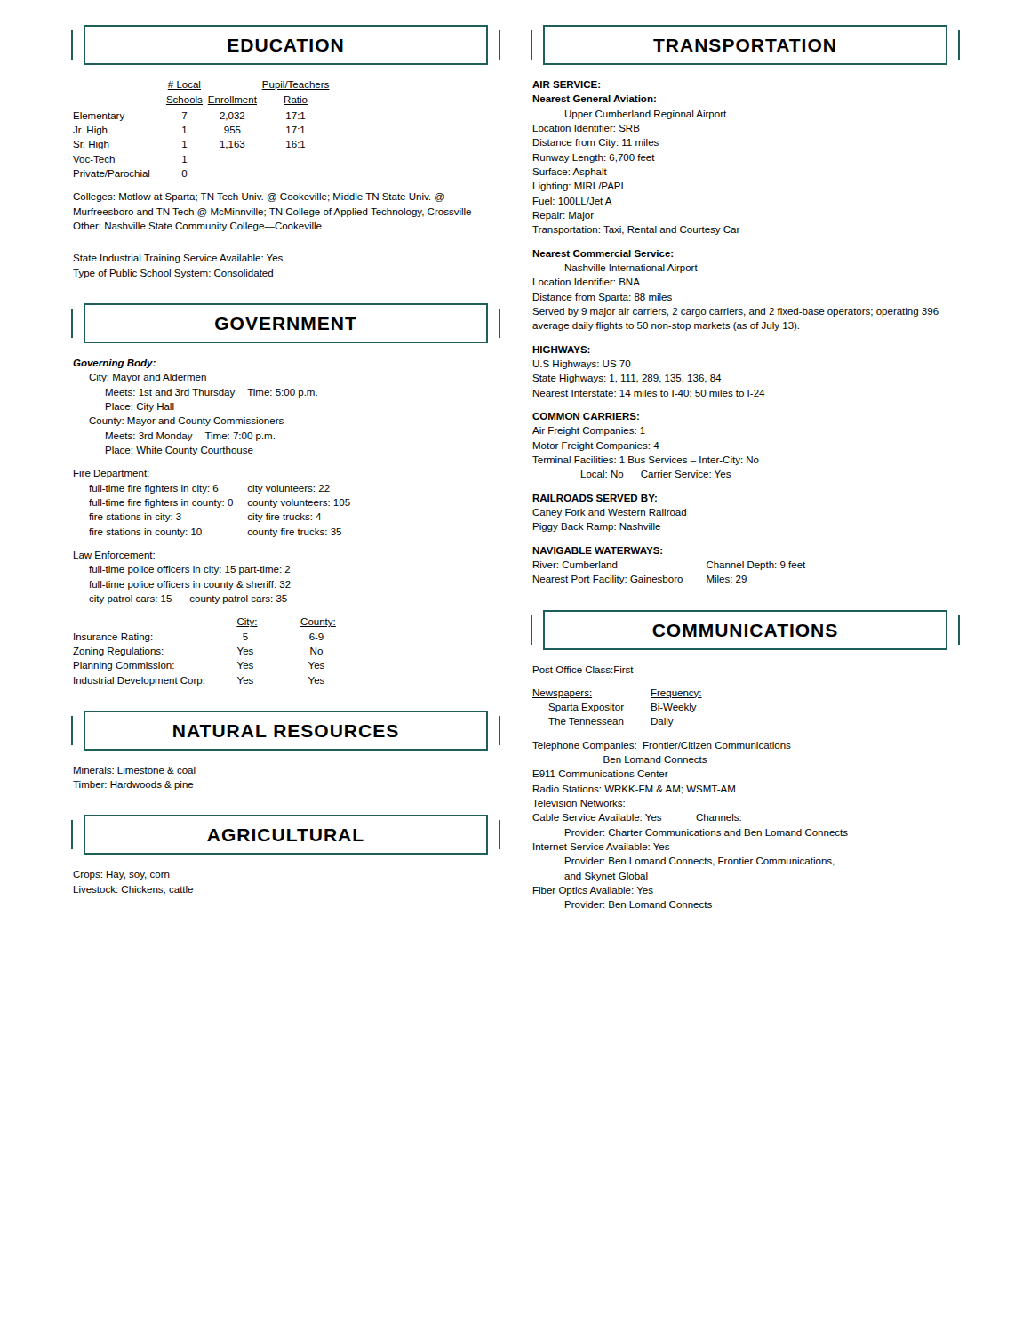EDUCATION
| | # Local | | Pupil/Teachers |
| | Schools | Enrollment | Ratio |
| Elementary | 7 | 2,032 | 17:1 |
| Jr. High | 1 | 955 | 17:1 |
| Sr. High | 1 | 1,163 | 16:1 |
| Voc-Tech | 1 | | |
| Private/Parochial | 0 | | |
Colleges: Motlow at Sparta; TN Tech Univ. @ Cookeville; Middle TN State Univ. @ Murfreesboro and TN Tech @ McMinnville; TN College of Applied Technology, Crossville
Other: Nashville State Community College—Cookeville
State Industrial Training Service Available: Yes
Type of Public School System: Consolidated
GOVERNMENT
Governing Body:
City: Mayor and Aldermen
| Meets: 1st and 3rd Thursday | Time: 5:00 p.m. |
| Place: City Hall |
County: Mayor and County Commissioners
| Meets: 3rd Monday | Time: 7:00 p.m. |
| Place: White County Courthouse |
Fire Department:
| full-time fire fighters in city: 6 | city volunteers: 22 |
| full-time fire fighters in county: 0 | county volunteers: 105 |
| fire stations in city: 3 | city fire trucks: 4 |
| fire stations in county: 10 | county fire trucks: 35 |
Law Enforcement:
| full-time police officers in city: 15 part-time: 2 |
| full-time police officers in county & sheriff: 32 |
| city patrol cars: 15 | county patrol cars: 35 |
| | City: | County: |
| --- | --- | --- |
| Insurance Rating: | 5 | 6-9 |
| Zoning Regulations: | Yes | No |
| Planning Commission: | Yes | Yes |
| Industrial Development Corp: | Yes | Yes |
NATURAL RESOURCES
Minerals: Limestone & coal
Timber: Hardwoods & pine
AGRICULTURAL
Crops: Hay, soy, corn
Livestock: Chickens, cattle
TRANSPORTATION
AIR SERVICE:
Nearest General Aviation:
Upper Cumberland Regional Airport
Location Identifier: SRB
Distance from City: 11 miles
Runway Length: 6,700 feet
Surface: Asphalt
Lighting: MIRL/PAPI
Fuel: 100LL/Jet A
Repair: Major
Transportation: Taxi, Rental and Courtesy Car
Nearest Commercial Service:
Nashville International Airport
Location Identifier: BNA
Distance from Sparta: 88 miles
Served by 9 major air carriers, 2 cargo carriers, and 2 fixed-base operators; operating 396 average daily flights to 50 non-stop markets (as of July 13).
HIGHWAYS:
U.S Highways: US 70
State Highways: 1, 111, 289, 135, 136, 84
Nearest Interstate: 14 miles to I-40; 50 miles to I-24
COMMON CARRIERS:
Air Freight Companies: 1
Motor Freight Companies: 4
Terminal Facilities: 1 Bus Services – Inter-City: No
Local: No Carrier Service: Yes
RAILROADS SERVED BY:
Caney Fork and Western Railroad
Piggy Back Ramp: Nashville
NAVIGABLE WATERWAYS:
| River: Cumberland | Channel Depth: 9 feet |
| Nearest Port Facility: Gainesboro | Miles: 29 |
COMMUNICATIONS
Post Office Class:First
| Newspapers: | Frequency: |
| --- | --- |
| Sparta Expositor | Bi-Weekly |
| The Tennessean | Daily |
Telephone Companies: Frontier/Citizen Communications
Ben Lomand Connects
E911 Communications Center
Radio Stations: WRKK-FM & AM; WSMT-AM
Television Networks:
Cable Service Available: Yes Channels:
Provider: Charter Communications and Ben Lomand Connects
Internet Service Available: Yes
Provider: Ben Lomand Connects, Frontier Communications,
and Skynet Global
Fiber Optics Available: Yes
Provider: Ben Lomand Connects